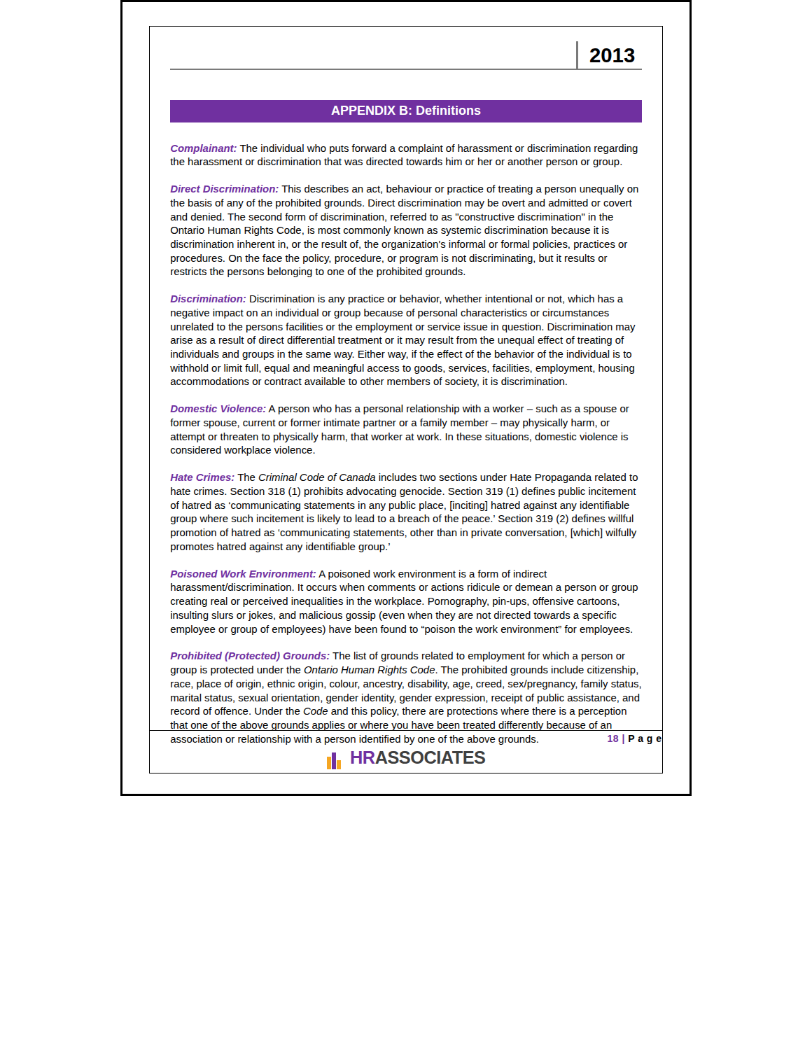2013
APPENDIX B: Definitions
Complainant: The individual who puts forward a complaint of harassment or discrimination regarding the harassment or discrimination that was directed towards him or her or another person or group.
Direct Discrimination: This describes an act, behaviour or practice of treating a person unequally on the basis of any of the prohibited grounds. Direct discrimination may be overt and admitted or covert and denied. The second form of discrimination, referred to as "constructive discrimination" in the Ontario Human Rights Code, is most commonly known as systemic discrimination because it is discrimination inherent in, or the result of, the organization's informal or formal policies, practices or procedures. On the face the policy, procedure, or program is not discriminating, but it results or restricts the persons belonging to one of the prohibited grounds.
Discrimination: Discrimination is any practice or behavior, whether intentional or not, which has a negative impact on an individual or group because of personal characteristics or circumstances unrelated to the persons facilities or the employment or service issue in question. Discrimination may arise as a result of direct differential treatment or it may result from the unequal effect of treating of individuals and groups in the same way. Either way, if the effect of the behavior of the individual is to withhold or limit full, equal and meaningful access to goods, services, facilities, employment, housing accommodations or contract available to other members of society, it is discrimination.
Domestic Violence: A person who has a personal relationship with a worker – such as a spouse or former spouse, current or former intimate partner or a family member – may physically harm, or attempt or threaten to physically harm, that worker at work. In these situations, domestic violence is considered workplace violence.
Hate Crimes: The Criminal Code of Canada includes two sections under Hate Propaganda related to hate crimes. Section 318 (1) prohibits advocating genocide. Section 319 (1) defines public incitement of hatred as ‘communicating statements in any public place, [inciting] hatred against any identifiable group where such incitement is likely to lead to a breach of the peace.’ Section 319 (2) defines willful promotion of hatred as ‘communicating statements, other than in private conversation, [which] wilfully promotes hatred against any identifiable group.’
Poisoned Work Environment: A poisoned work environment is a form of indirect harassment/discrimination. It occurs when comments or actions ridicule or demean a person or group creating real or perceived inequalities in the workplace. Pornography, pin-ups, offensive cartoons, insulting slurs or jokes, and malicious gossip (even when they are not directed towards a specific employee or group of employees) have been found to “poison the work environment” for employees.
Prohibited (Protected) Grounds: The list of grounds related to employment for which a person or group is protected under the Ontario Human Rights Code. The prohibited grounds include citizenship, race, place of origin, ethnic origin, colour, ancestry, disability, age, creed, sex/pregnancy, family status, marital status, sexual orientation, gender identity, gender expression, receipt of public assistance, and record of offence. Under the Code and this policy, there are protections where there is a perception that one of the above grounds applies or where you have been treated differently because of an association or relationship with a person identified by one of the above grounds.
18 | P a g e
HR ASSOCIATES